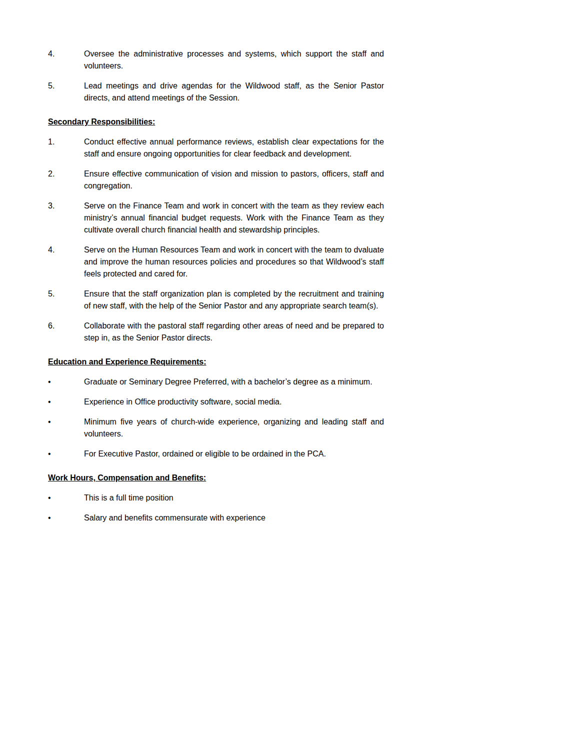4. Oversee the administrative processes and systems, which support the staff and volunteers.
5. Lead meetings and drive agendas for the Wildwood staff, as the Senior Pastor directs, and attend meetings of the Session.
Secondary Responsibilities:
1. Conduct effective annual performance reviews, establish clear expectations for the staff and ensure ongoing opportunities for clear feedback and development.
2. Ensure effective communication of vision and mission to pastors, officers, staff and congregation.
3. Serve on the Finance Team and work in concert with the team as they review each ministry’s annual financial budget requests. Work with the Finance Team as they cultivate overall church financial health and stewardship principles.
4. Serve on the Human Resources Team and work in concert with the team to dvaluate and improve the human resources policies and procedures so that Wildwood’s staff feels protected and cared for.
5. Ensure that the staff organization plan is completed by the recruitment and training of new staff, with the help of the Senior Pastor and any appropriate search team(s).
6. Collaborate with the pastoral staff regarding other areas of need and be prepared to step in, as the Senior Pastor directs.
Education and Experience Requirements:
• Graduate or Seminary Degree Preferred, with a bachelor’s degree as a minimum.
• Experience in Office productivity software, social media.
• Minimum five years of church-wide experience, organizing and leading staff and volunteers.
• For Executive Pastor, ordained or eligible to be ordained in the PCA.
Work Hours, Compensation and Benefits:
• This is a full time position
• Salary and benefits commensurate with experience